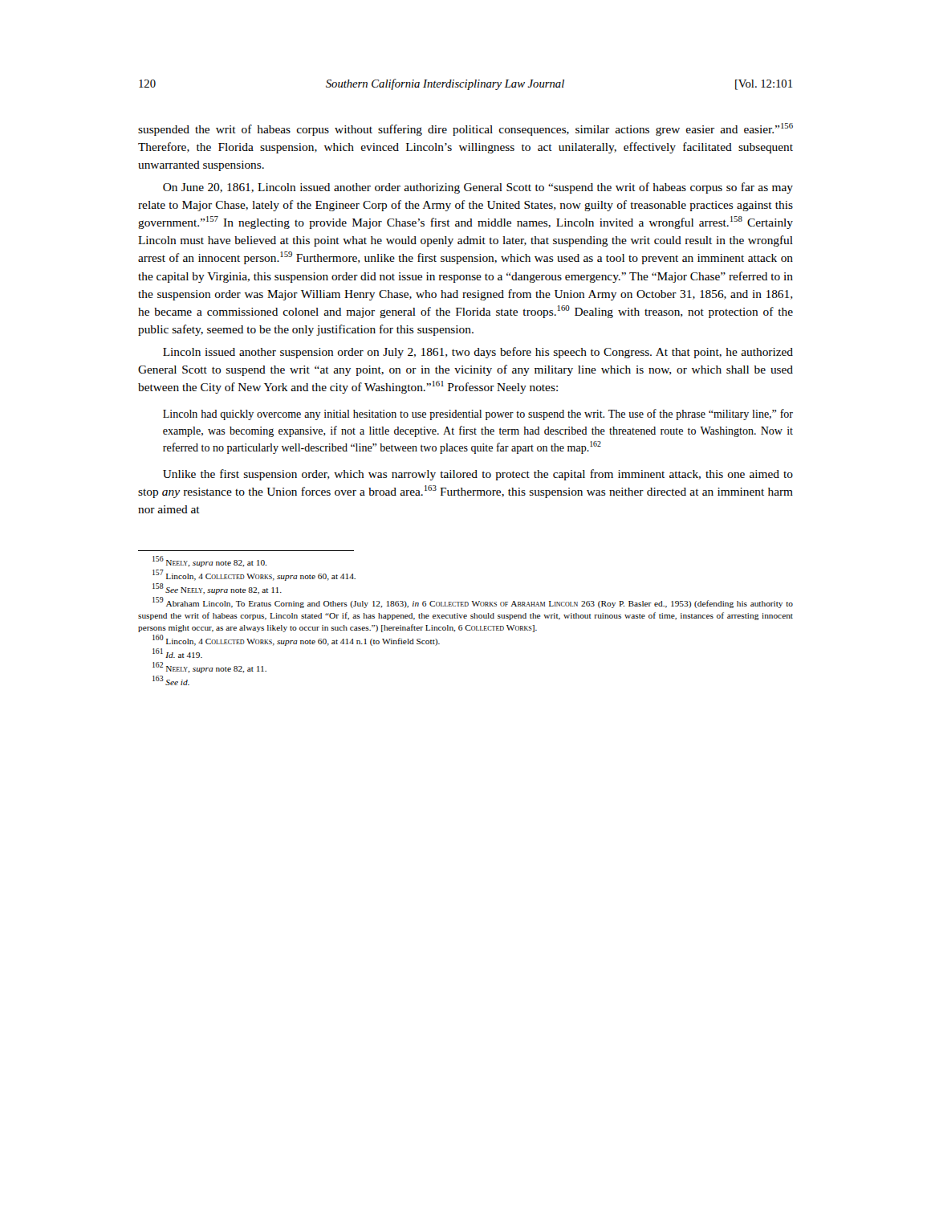120 Southern California Interdisciplinary Law Journal [Vol. 12:101
suspended the writ of habeas corpus without suffering dire political consequences, similar actions grew easier and easier.”156 Therefore, the Florida suspension, which evinced Lincoln’s willingness to act unilaterally, effectively facilitated subsequent unwarranted suspensions.
On June 20, 1861, Lincoln issued another order authorizing General Scott to “suspend the writ of habeas corpus so far as may relate to Major Chase, lately of the Engineer Corp of the Army of the United States, now guilty of treasonable practices against this government.”157 In neglecting to provide Major Chase’s first and middle names, Lincoln invited a wrongful arrest.158 Certainly Lincoln must have believed at this point what he would openly admit to later, that suspending the writ could result in the wrongful arrest of an innocent person.159 Furthermore, unlike the first suspension, which was used as a tool to prevent an imminent attack on the capital by Virginia, this suspension order did not issue in response to a “dangerous emergency.” The “Major Chase” referred to in the suspension order was Major William Henry Chase, who had resigned from the Union Army on October 31, 1856, and in 1861, he became a commissioned colonel and major general of the Florida state troops.160 Dealing with treason, not protection of the public safety, seemed to be the only justification for this suspension.
Lincoln issued another suspension order on July 2, 1861, two days before his speech to Congress. At that point, he authorized General Scott to suspend the writ “at any point, on or in the vicinity of any military line which is now, or which shall be used between the City of New York and the city of Washington.”161 Professor Neely notes:
Lincoln had quickly overcome any initial hesitation to use presidential power to suspend the writ. The use of the phrase “military line,” for example, was becoming expansive, if not a little deceptive. At first the term had described the threatened route to Washington. Now it referred to no particularly well-described “line” between two places quite far apart on the map.162
Unlike the first suspension order, which was narrowly tailored to protect the capital from imminent attack, this one aimed to stop any resistance to the Union forces over a broad area.163 Furthermore, this suspension was neither directed at an imminent harm nor aimed at
156 Neely, supra note 82, at 10.
157 Lincoln, 4 Collected Works, supra note 60, at 414.
158 See Neely, supra note 82, at 11.
159 Abraham Lincoln, To Eratus Corning and Others (July 12, 1863), in 6 Collected Works of Abraham Lincoln 263 (Roy P. Basler ed., 1953) (defending his authority to suspend the writ of habeas corpus, Lincoln stated “Or if, as has happened, the executive should suspend the writ, without ruinous waste of time, instances of arresting innocent persons might occur, as are always likely to occur in such cases.”) [hereinafter Lincoln, 6 Collected Works].
160 Lincoln, 4 Collected Works, supra note 60, at 414 n.1 (to Winfield Scott).
161 Id. at 419.
162 Neely, supra note 82, at 11.
163 See id.